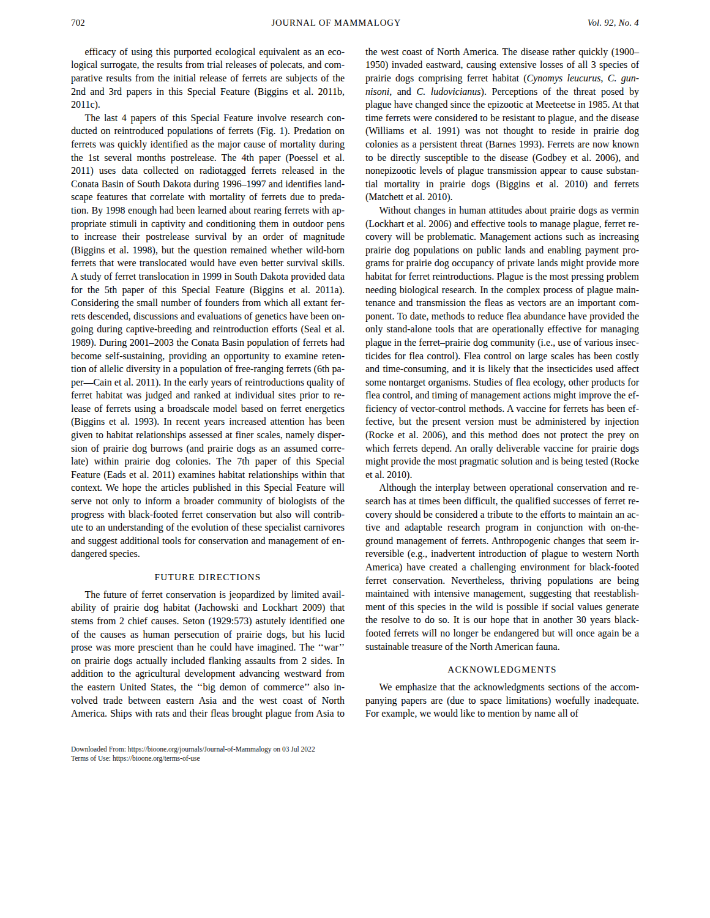702 Journal of Mammalogy Vol. 92, No. 4
efficacy of using this purported ecological equivalent as an ecological surrogate, the results from trial releases of polecats, and comparative results from the initial release of ferrets are subjects of the 2nd and 3rd papers in this Special Feature (Biggins et al. 2011b, 2011c).
The last 4 papers of this Special Feature involve research conducted on reintroduced populations of ferrets (Fig. 1). Predation on ferrets was quickly identified as the major cause of mortality during the 1st several months postrelease. The 4th paper (Poessel et al. 2011) uses data collected on radiotagged ferrets released in the Conata Basin of South Dakota during 1996–1997 and identifies landscape features that correlate with mortality of ferrets due to predation. By 1998 enough had been learned about rearing ferrets with appropriate stimuli in captivity and conditioning them in outdoor pens to increase their postrelease survival by an order of magnitude (Biggins et al. 1998), but the question remained whether wild-born ferrets that were translocated would have even better survival skills. A study of ferret translocation in 1999 in South Dakota provided data for the 5th paper of this Special Feature (Biggins et al. 2011a). Considering the small number of founders from which all extant ferrets descended, discussions and evaluations of genetics have been ongoing during captive-breeding and reintroduction efforts (Seal et al. 1989). During 2001–2003 the Conata Basin population of ferrets had become self-sustaining, providing an opportunity to examine retention of allelic diversity in a population of free-ranging ferrets (6th paper—Cain et al. 2011). In the early years of reintroductions quality of ferret habitat was judged and ranked at individual sites prior to release of ferrets using a broadscale model based on ferret energetics (Biggins et al. 1993). In recent years increased attention has been given to habitat relationships assessed at finer scales, namely dispersion of prairie dog burrows (and prairie dogs as an assumed correlate) within prairie dog colonies. The 7th paper of this Special Feature (Eads et al. 2011) examines habitat relationships within that context. We hope the articles published in this Special Feature will serve not only to inform a broader community of biologists of the progress with black-footed ferret conservation but also will contribute to an understanding of the evolution of these specialist carnivores and suggest additional tools for conservation and management of endangered species.
Future Directions
The future of ferret conservation is jeopardized by limited availability of prairie dog habitat (Jachowski and Lockhart 2009) that stems from 2 chief causes. Seton (1929:573) astutely identified one of the causes as human persecution of prairie dogs, but his lucid prose was more prescient than he could have imagined. The ‘‘war’’ on prairie dogs actually included flanking assaults from 2 sides. In addition to the agricultural development advancing westward from the eastern United States, the ‘‘big demon of commerce’’ also involved trade between eastern Asia and the west coast of North America. Ships with rats and their fleas brought plague from Asia to the west coast of North America. The disease rather quickly (1900–1950) invaded eastward, causing extensive losses of all 3 species of prairie dogs comprising ferret habitat (Cynomys leucurus, C. gunnisoni, and C. ludovicianus). Perceptions of the threat posed by plague have changed since the epizootic at Meeteetse in 1985. At that time ferrets were considered to be resistant to plague, and the disease (Williams et al. 1991) was not thought to reside in prairie dog colonies as a persistent threat (Barnes 1993). Ferrets are now known to be directly susceptible to the disease (Godbey et al. 2006), and nonepizootic levels of plague transmission appear to cause substantial mortality in prairie dogs (Biggins et al. 2010) and ferrets (Matchett et al. 2010).
Without changes in human attitudes about prairie dogs as vermin (Lockhart et al. 2006) and effective tools to manage plague, ferret recovery will be problematic. Management actions such as increasing prairie dog populations on public lands and enabling payment programs for prairie dog occupancy of private lands might provide more habitat for ferret reintroductions. Plague is the most pressing problem needing biological research. In the complex process of plague maintenance and transmission the fleas as vectors are an important component. To date, methods to reduce flea abundance have provided the only stand-alone tools that are operationally effective for managing plague in the ferret–prairie dog community (i.e., use of various insecticides for flea control). Flea control on large scales has been costly and time-consuming, and it is likely that the insecticides used affect some nontarget organisms. Studies of flea ecology, other products for flea control, and timing of management actions might improve the efficiency of vector-control methods. A vaccine for ferrets has been effective, but the present version must be administered by injection (Rocke et al. 2006), and this method does not protect the prey on which ferrets depend. An orally deliverable vaccine for prairie dogs might provide the most pragmatic solution and is being tested (Rocke et al. 2010).
Although the interplay between operational conservation and research has at times been difficult, the qualified successes of ferret recovery should be considered a tribute to the efforts to maintain an active and adaptable research program in conjunction with on-the-ground management of ferrets. Anthropogenic changes that seem irreversible (e.g., inadvertent introduction of plague to western North America) have created a challenging environment for black-footed ferret conservation. Nevertheless, thriving populations are being maintained with intensive management, suggesting that reestablishment of this species in the wild is possible if social values generate the resolve to do so. It is our hope that in another 30 years black-footed ferrets will no longer be endangered but will once again be a sustainable treasure of the North American fauna.
Acknowledgments
We emphasize that the acknowledgments sections of the accompanying papers are (due to space limitations) woefully inadequate. For example, we would like to mention by name all of
Downloaded From: https://bioone.org/journals/Journal-of-Mammalogy on 03 Jul 2022
Terms of Use: https://bioone.org/terms-of-use